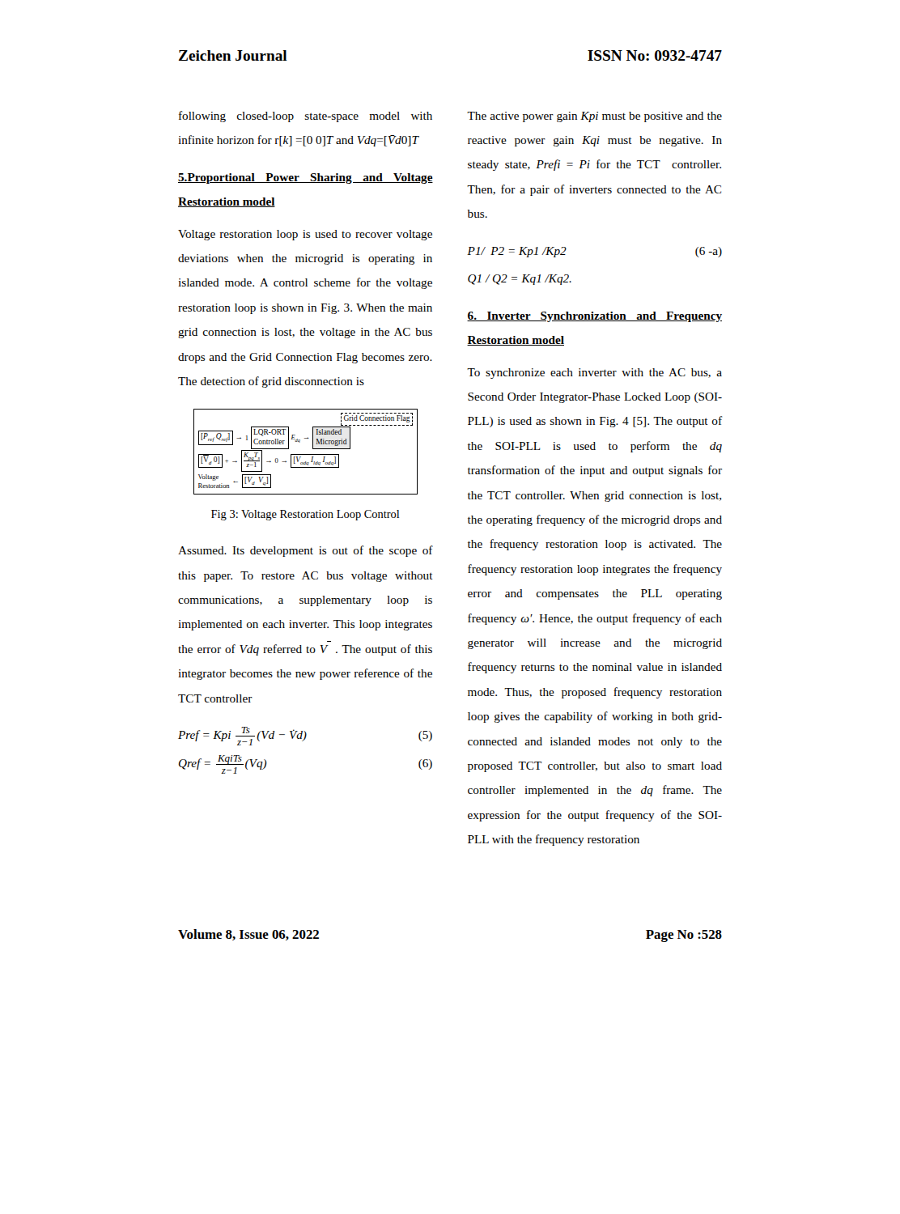Zeichen Journal ISSN No: 0932-4747
following closed-loop state-space model with infinite horizon for r[k] =[0 0]T and Vdq=[V̄d0]T
5.Proportional Power Sharing and Voltage Restoration model
Voltage restoration loop is used to recover voltage deviations when the microgrid is operating in islanded mode. A control scheme for the voltage restoration loop is shown in Fig. 3. When the main grid connection is lost, the voltage in the AC bus drops and the Grid Connection Flag becomes zero. The detection of grid disconnection is
Grid Connection Flag
[Pref Qref] → 1 LQR-ORT
Controller Edq → Islanded
Microgrid
[Vd 0] + → KpqTs z−1 → 0 → [Vodq Ildq Iodq]
Voltage
Restoration ← [Vd Vq]
Fig 3: Voltage Restoration Loop Control
Assumed. Its development is out of the scope of this paper. To restore AC bus voltage without communications, a supplementary loop is implemented on each inverter. This loop integrates the error of Vdq referred to V . The output of this integrator becomes the new power reference of the TCT controller
Pref = Kpi Ts z−1(Vd − V̇d) (5)
Qref = KqiTs z−1(Vq) (6)
The active power gain Kpi must be positive and the reactive power gain Kqi must be negative. In steady state, Prefi = Pi for the TCT controller. Then, for a pair of inverters connected to the AC bus.
P1/ P2 = Kp1 /Kp2 (6 -a)
Q1 / Q2 = Kq1 /Kq2.
6. Inverter Synchronization and Frequency Restoration model
To synchronize each inverter with the AC bus, a Second Order Integrator-Phase Locked Loop (SOI-PLL) is used as shown in Fig. 4 [5]. The output of the SOI-PLL is used to perform the dq transformation of the input and output signals for the TCT controller. When grid connection is lost, the operating frequency of the microgrid drops and the frequency restoration loop is activated. The frequency restoration loop integrates the frequency error and compensates the PLL operating frequency ω′. Hence, the output frequency of each generator will increase and the microgrid frequency returns to the nominal value in islanded mode. Thus, the proposed frequency restoration loop gives the capability of working in both grid-connected and islanded modes not only to the proposed TCT controller, but also to smart load controller implemented in the dq frame. The expression for the output frequency of the SOI-PLL with the frequency restoration
Volume 8, Issue 06, 2022 Page No :528